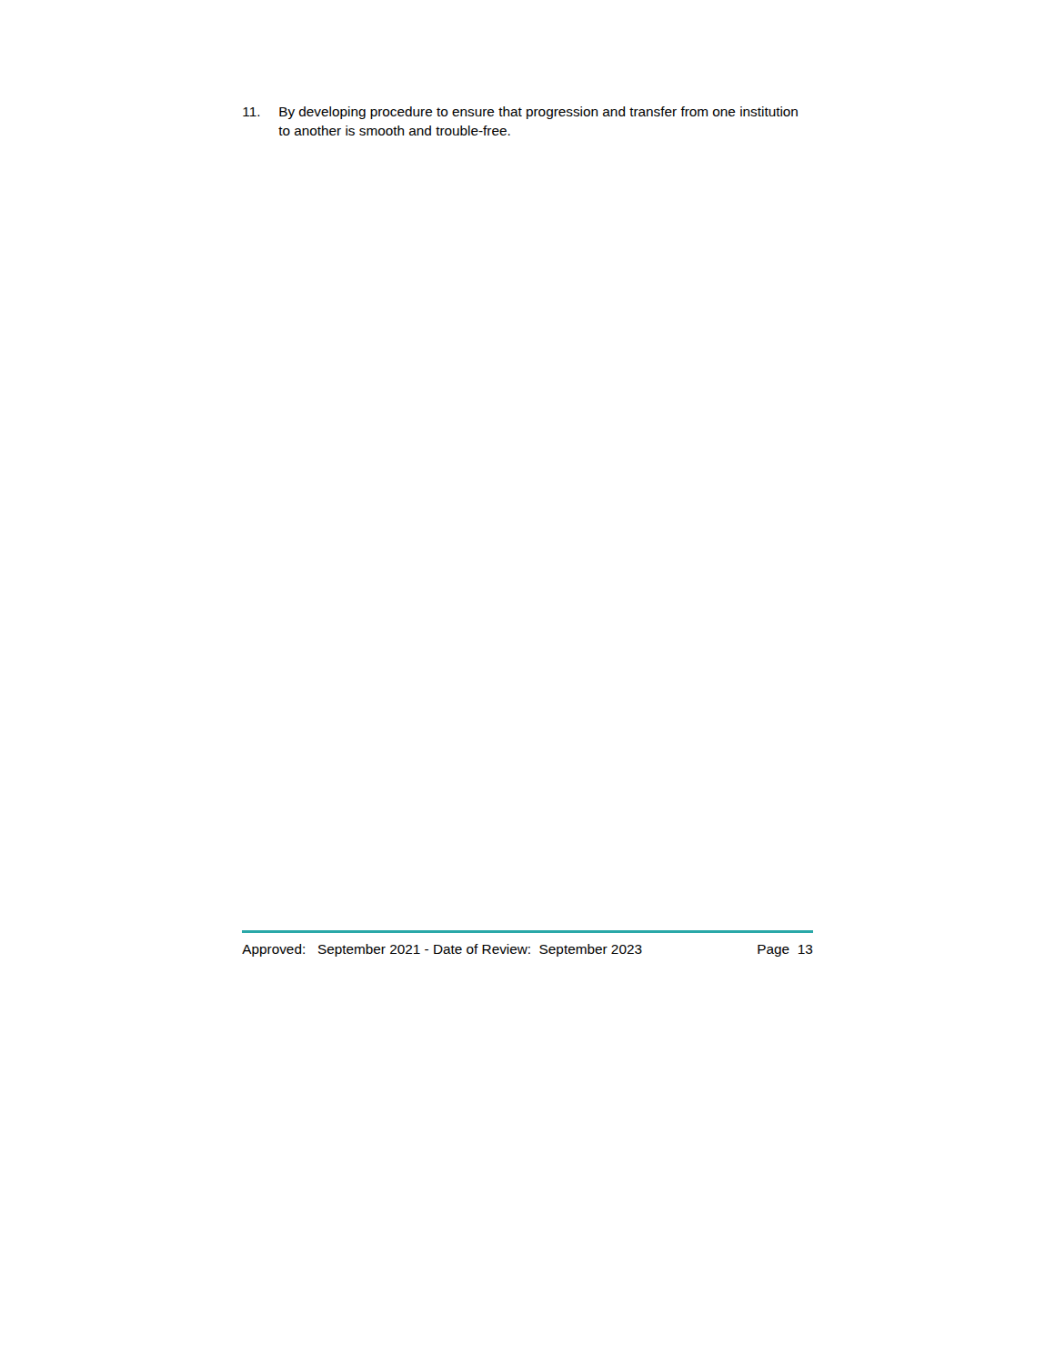11. By developing procedure to ensure that progression and transfer from one institution to another is smooth and trouble-free.
Approved: September 2021 - Date of Review: September 2023 Page 13